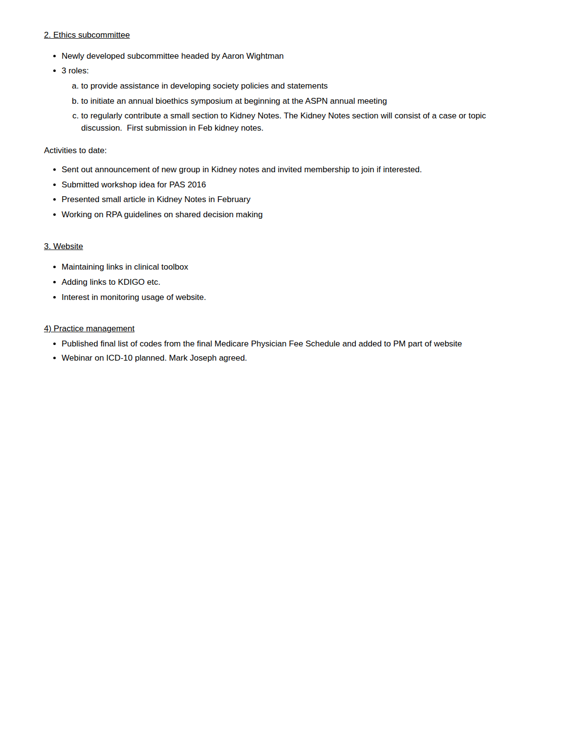2. Ethics subcommittee
Newly developed subcommittee headed by Aaron Wightman
3 roles:
to provide assistance in developing society policies and statements
to initiate an annual bioethics symposium at beginning at the ASPN annual meeting
to regularly contribute a small section to Kidney Notes. The Kidney Notes section will consist of a case or topic discussion. First submission in Feb kidney notes.
Activities to date:
Sent out announcement of new group in Kidney notes and invited membership to join if interested.
Submitted workshop idea for PAS 2016
Presented small article in Kidney Notes in February
Working on RPA guidelines on shared decision making
3. Website
Maintaining links in clinical toolbox
Adding links to KDIGO etc.
Interest in monitoring usage of website.
4) Practice management
Published final list of codes from the final Medicare Physician Fee Schedule and added to PM part of website
Webinar on ICD-10 planned. Mark Joseph agreed.